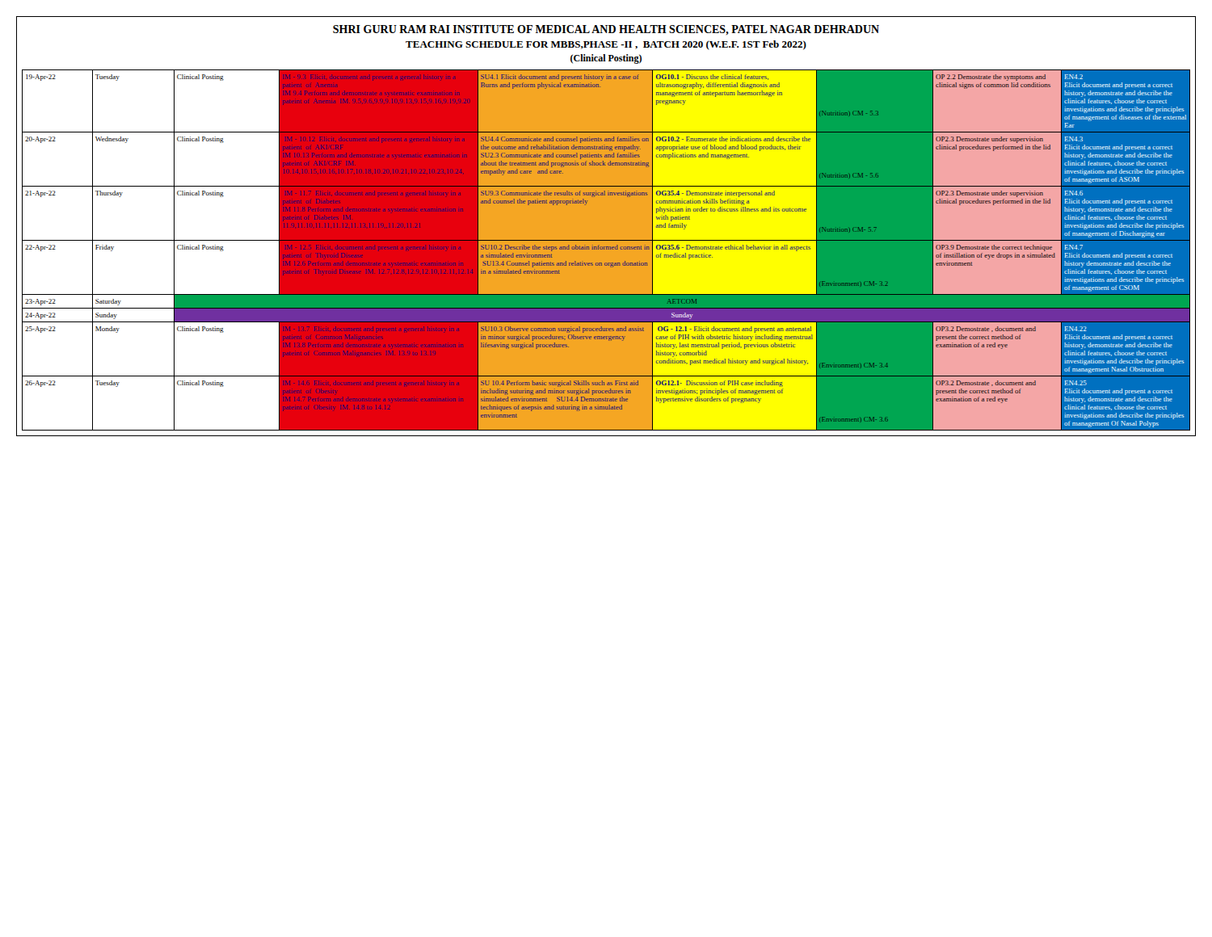SHRI GURU RAM RAI INSTITUTE OF MEDICAL AND HEALTH SCIENCES, PATEL NAGAR DEHRADUN
TEACHING SCHEDULE FOR MBBS,PHASE -II , BATCH 2020 (W.E.F. 1ST Feb 2022)
(Clinical Posting)
| 19-Apr-22 | Tuesday | Clinical Posting | IM - 9.3 Elicit, document and present a general history in a patient of Anemia IM 9.4 Perform and demonstrate a systematic examination in pateint of Anemia IM. 9.5,9.6,9.9,9.10,9.13,9.15,9.16,9.19,9.20 | SU4.1 Elicit document and present history in a case of Burns and perform physical examination. | OG10.1 - Discuss the clinical features, ultrasonography, differential diagnosis and management of antepartum haemorrhage in pregnancy | (Nutrition) CM - 5.3 | OP 2.2 Demostrate the symptoms and clinical signs of common lid conditions | EN4.2 Elicit document and present a correct history, demonstrate and describe the clinical features, choose the correct investigations and describe the principles of management of diseases of the external Ear |
| 20-Apr-22 | Wednesday | Clinical Posting | IM - 10.12 Elicit, document and present a general history in a patient of AKI/CRF IM 10.13 Perform and demonstrate a systematic examination in pateint of AKI/CRF IM. 10.14,10.15,10.16,10.17,10.18,10.20,10.21,10.22,10.23,10.24, | SU4.4 Communicate and counsel patients and families on the outcome and rehabilitation demonstrating empathy. SU2.3 Communicate and counsel patients and families about the treatment and prognosis of shock demonstrating empathy and care and care. | OG10.2 - Enumerate the indications and describe the appropriate use of blood and blood products, their complications and management. | (Nutrition) CM - 5.6 | OP2.3 Demostrate under supervision clinical procedures performed in the lid | EN4.3 Elicit document and present a correct history, demonstrate and describe the clinical features, choose the correct investigations and describe the principles of management of ASOM |
| 21-Apr-22 | Thursday | Clinical Posting | IM - 11.7 Elicit, document and present a general history in a patient of Diabetes IM 11.8 Perform and demonstrate a systematic examination in pateint of Diabetes IM. 11.9,11.10,11.11,11.12,11.13,11.19,,11.20,11.21 | SU9.3 Communicate the results of surgical investigations and counsel the patient appropriately | OG35.4 - Demonstrate interpersonal and communication skills befitting a physician in order to discuss illness and its outcome with patient and family | (Nutrition) CM- 5.7 | OP2.3 Demostrate under supervision clinical procedures performed in the lid | EN4.6 Elicit document and present a correct history, demonstrate and describe the clinical features, choose the correct investigations and describe the principles of management of Discharging ear |
| 22-Apr-22 | Friday | Clinical Posting | IM - 12.5 Elicit, document and present a general history in a patient of Thyroid Disease IM 12.6 Perform and demonstrate a systematic examination in pateint of Thyroid Disease IM. 12.7,12.8,12.9,12.10,12.11,12.14 | SU10.2 Describe the steps and obtain informed consent in a simulated environment SU13.4 Counsel patients and relatives on organ donation in a simulated environment | OG35.6 - Demonstrate ethical behavior in all aspects of medical practice. | (Environment) CM- 3.2 | OP3.9 Demostrate the correct technique of instillation of eye drops in a simulated environment | EN4.7 Elicit document and present a correct history demonstrate and describe the clinical features, choose the correct investigations and describe the principles of management of CSOM |
| 23-Apr-22 | Saturday | AETCOM |
| 24-Apr-22 | Sunday | Sunday |
| 25-Apr-22 | Monday | Clinical Posting | IM - 13.7 Elicit, document and present a general history in a patient of Common Malignancies IM 13.8 Perform and demonstrate a systematic examination in pateint of Common Malignancies IM. 13.9 to 13.19 | SU10.3 Observe common surgical procedures and assist in minor surgical procedures; Observe emergency lifesaving surgical procedures. | OG - 12.1 - Elicit document and present an antenatal case of PIH with obstetric history including menstrual history, last menstrual period, previous obstetric history, comorbid conditions, past medical history and surgical history, | (Environment) CM- 3.4 | OP3.2 Demostrate , document and present the correct method of examination of a red eye | EN4.22 Elicit document and present a correct history, demonstrate and describe the clinical features, choose the correct investigations and describe the principles of management Nasal Obstruction |
| 26-Apr-22 | Tuesday | Clinical Posting | IM - 14.6 Elicit, document and present a general history in a patient of Obesity IM 14.7 Perform and demonstrate a systematic examination in pateint of Obesity IM. 14.8 to 14.12 | SU 10.4 Perform basic surgical Skills such as First aid including suturing and minor surgical procedures in simulated environment SU14.4 Demonstrate the techniques of asepsis and suturing in a simulated environment | OG12.1 - Discussion of PIH case including investigations; principles of management of hypertensive disorders of pregnancy | (Environment) CM- 3.6 | OP3.2 Demostrate , document and present the correct method of examination of a red eye | EN4.25 Elicit document and present a correct history, demonstrate and describe the clinical features, choose the correct investigations and describe the principles of management Of Nasal Polyps |